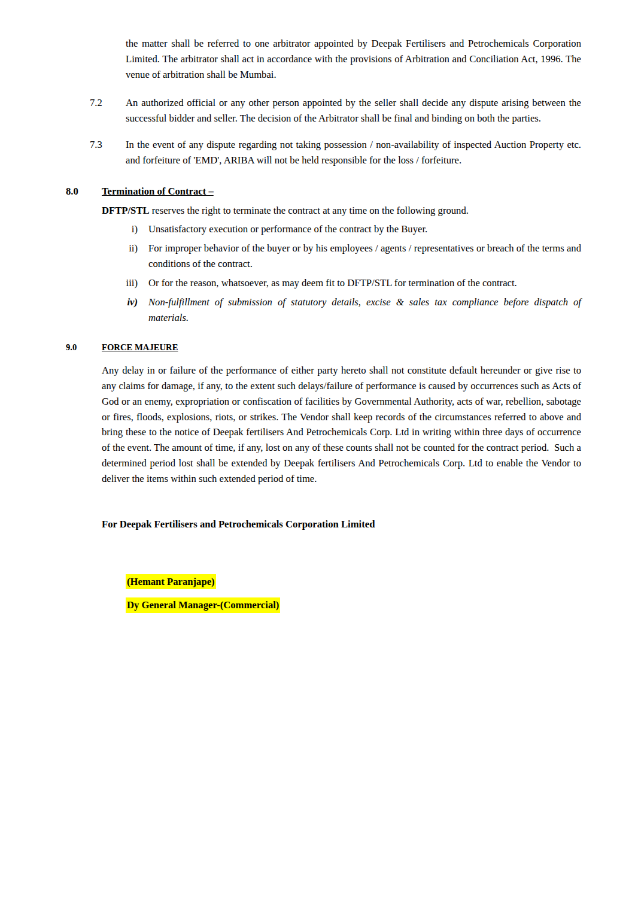the matter shall be referred to one arbitrator appointed by Deepak Fertilisers and Petrochemicals Corporation Limited. The arbitrator shall act in accordance with the provisions of Arbitration and Conciliation Act, 1996. The venue of arbitration shall be Mumbai.
7.2
An authorized official or any other person appointed by the seller shall decide any dispute arising between the successful bidder and seller. The decision of the Arbitrator shall be final and binding on both the parties.
7.3
In the event of any dispute regarding not taking possession / non-availability of inspected Auction Property etc. and forfeiture of 'EMD', ARIBA will not be held responsible for the loss / forfeiture.
8.0
Termination of Contract –
DFTP/STL reserves the right to terminate the contract at any time on the following ground.
i)
Unsatisfactory execution or performance of the contract by the Buyer.
ii)
For improper behavior of the buyer or by his employees / agents / representatives or breach of the terms and conditions of the contract.
iii)
Or for the reason, whatsoever, as may deem fit to DFTP/STL for termination of the contract.
iv)
Non-fulfillment of submission of statutory details, excise & sales tax compliance before dispatch of materials.
9.0
FORCE MAJEURE
Any delay in or failure of the performance of either party hereto shall not constitute default hereunder or give rise to any claims for damage, if any, to the extent such delays/failure of performance is caused by occurrences such as Acts of God or an enemy, expropriation or confiscation of facilities by Governmental Authority, acts of war, rebellion, sabotage or fires, floods, explosions, riots, or strikes. The Vendor shall keep records of the circumstances referred to above and bring these to the notice of Deepak fertilisers And Petrochemicals Corp. Ltd in writing within three days of occurrence of the event. The amount of time, if any, lost on any of these counts shall not be counted for the contract period. Such a determined period lost shall be extended by Deepak fertilisers And Petrochemicals Corp. Ltd to enable the Vendor to deliver the items within such extended period of time.
For Deepak Fertilisers and Petrochemicals Corporation Limited
(Hemant Paranjape)
Dy General Manager-(Commercial)